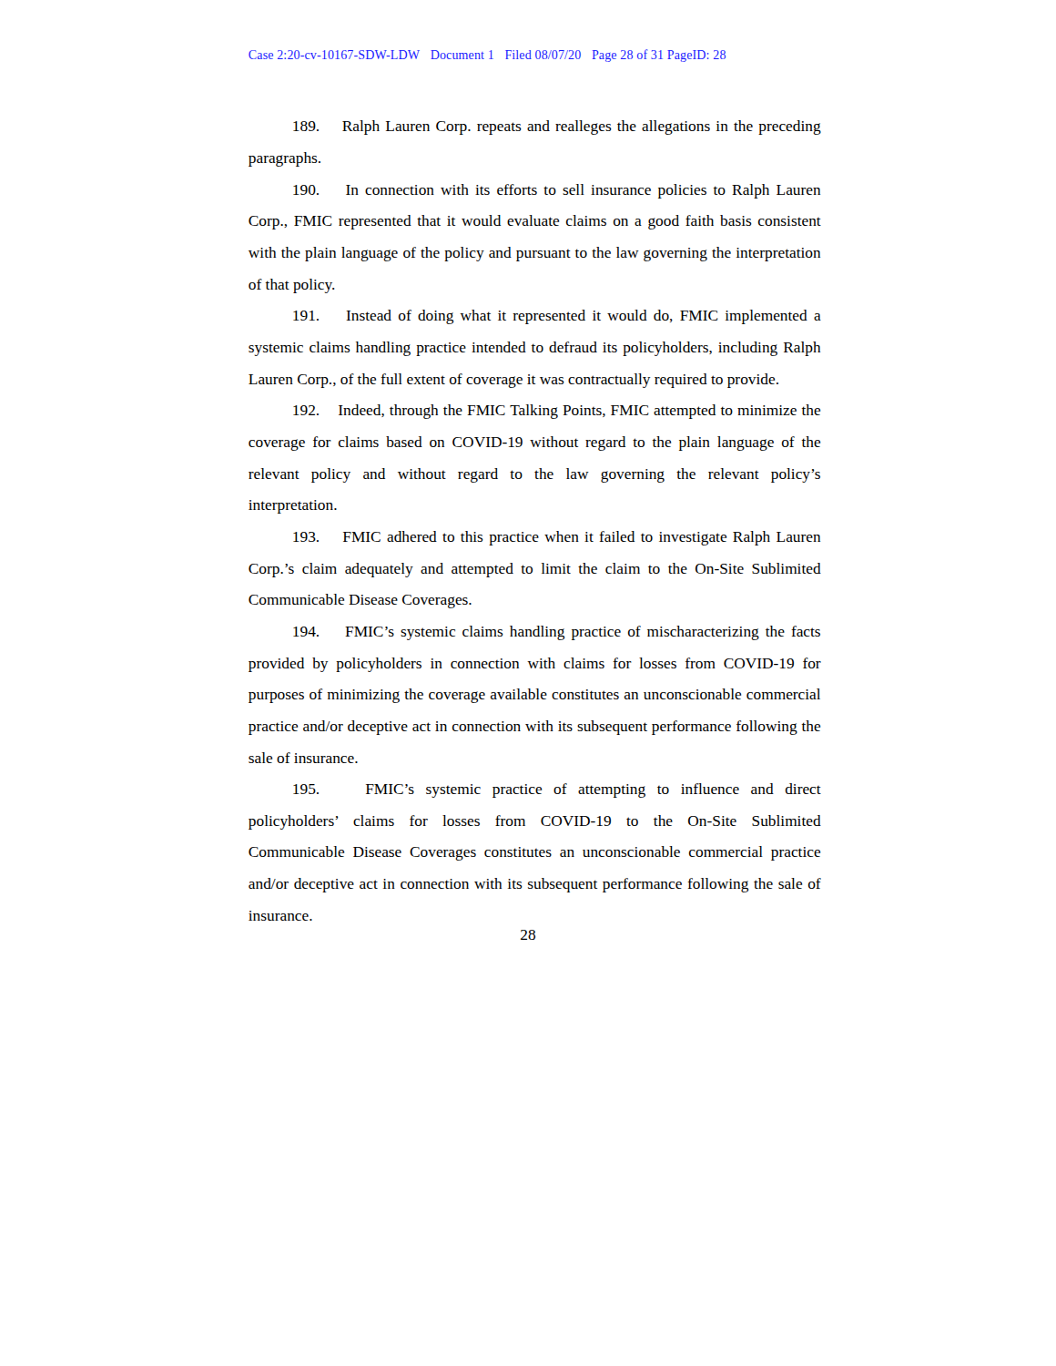Case 2:20-cv-10167-SDW-LDW Document 1 Filed 08/07/20 Page 28 of 31 PageID: 28
189. Ralph Lauren Corp. repeats and realleges the allegations in the preceding paragraphs.
190. In connection with its efforts to sell insurance policies to Ralph Lauren Corp., FMIC represented that it would evaluate claims on a good faith basis consistent with the plain language of the policy and pursuant to the law governing the interpretation of that policy.
191. Instead of doing what it represented it would do, FMIC implemented a systemic claims handling practice intended to defraud its policyholders, including Ralph Lauren Corp., of the full extent of coverage it was contractually required to provide.
192. Indeed, through the FMIC Talking Points, FMIC attempted to minimize the coverage for claims based on COVID-19 without regard to the plain language of the relevant policy and without regard to the law governing the relevant policy’s interpretation.
193. FMIC adhered to this practice when it failed to investigate Ralph Lauren Corp.’s claim adequately and attempted to limit the claim to the On-Site Sublimited Communicable Disease Coverages.
194. FMIC’s systemic claims handling practice of mischaracterizing the facts provided by policyholders in connection with claims for losses from COVID-19 for purposes of minimizing the coverage available constitutes an unconscionable commercial practice and/or deceptive act in connection with its subsequent performance following the sale of insurance.
195. FMIC’s systemic practice of attempting to influence and direct policyholders’ claims for losses from COVID-19 to the On-Site Sublimited Communicable Disease Coverages constitutes an unconscionable commercial practice and/or deceptive act in connection with its subsequent performance following the sale of insurance.
28